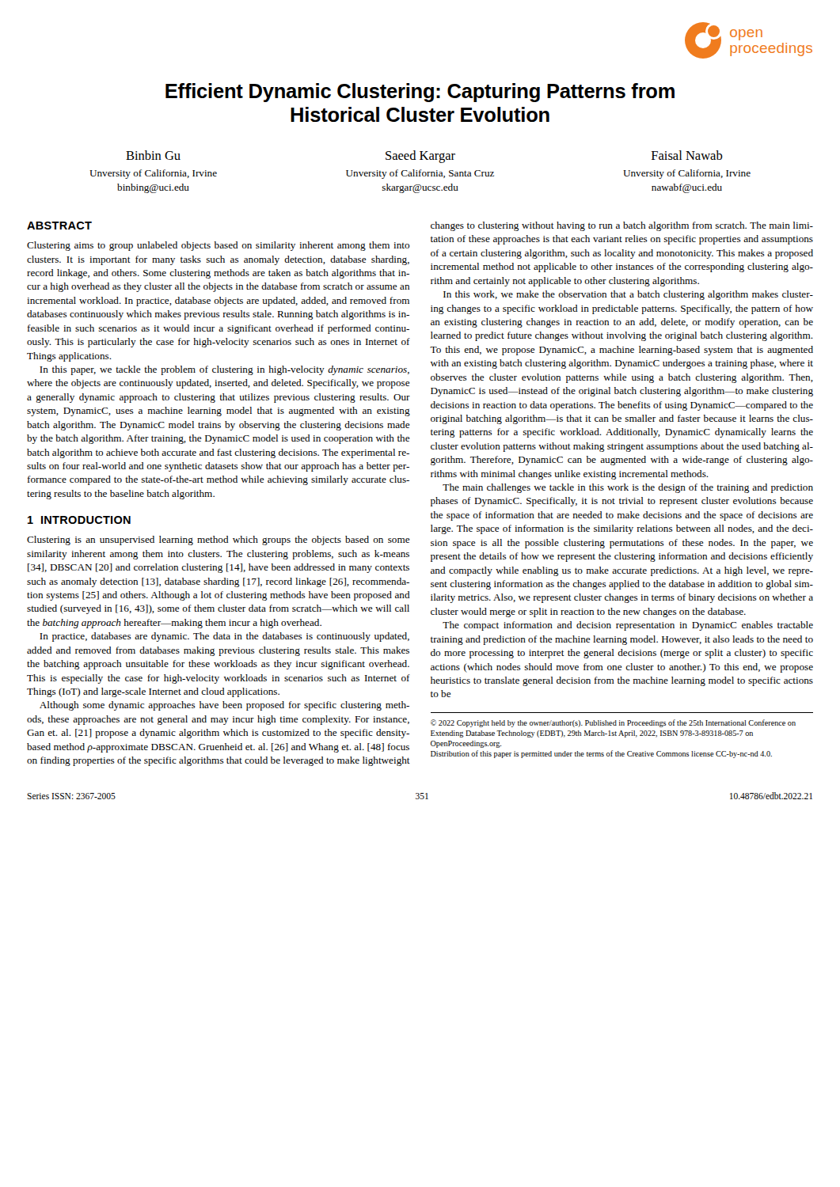open proceedings
Efficient Dynamic Clustering: Capturing Patterns from
Historical Cluster Evolution
Binbin Gu
Unversity of California, Irvine
binbing@uci.edu
Saeed Kargar
Unversity of California, Santa Cruz
skargar@ucsc.edu
Faisal Nawab
Unversity of California, Irvine
nawabf@uci.edu
ABSTRACT
Clustering aims to group unlabeled objects based on similarity inherent among them into clusters. It is important for many tasks such as anomaly detection, database sharding, record linkage, and others. Some clustering methods are taken as batch algorithms that incur a high overhead as they cluster all the objects in the database from scratch or assume an incremental workload. In practice, database objects are updated, added, and removed from databases continuously which makes previous results stale. Running batch algorithms is infeasible in such scenarios as it would incur a significant overhead if performed continuously. This is particularly the case for high-velocity scenarios such as ones in Internet of Things applications.
In this paper, we tackle the problem of clustering in high-velocity dynamic scenarios, where the objects are continuously updated, inserted, and deleted. Specifically, we propose a generally dynamic approach to clustering that utilizes previous clustering results. Our system, DynamicC, uses a machine learning model that is augmented with an existing batch algorithm. The DynamicC model trains by observing the clustering decisions made by the batch algorithm. After training, the DynamicC model is used in cooperation with the batch algorithm to achieve both accurate and fast clustering decisions. The experimental results on four real-world and one synthetic datasets show that our approach has a better performance compared to the state-of-the-art method while achieving similarly accurate clustering results to the baseline batch algorithm.
1 INTRODUCTION
Clustering is an unsupervised learning method which groups the objects based on some similarity inherent among them into clusters. The clustering problems, such as k-means [34], DBSCAN [20] and correlation clustering [14], have been addressed in many contexts such as anomaly detection [13], database sharding [17], record linkage [26], recommendation systems [25] and others. Although a lot of clustering methods have been proposed and studied (surveyed in [16, 43]), some of them cluster data from scratch—which we will call the batching approach hereafter—making them incur a high overhead.
In practice, databases are dynamic. The data in the databases is continuously updated, added and removed from databases making previous clustering results stale. This makes the batching approach unsuitable for these workloads as they incur significant overhead. This is especially the case for high-velocity workloads in scenarios such as Internet of Things (IoT) and large-scale Internet and cloud applications.
Although some dynamic approaches have been proposed for specific clustering methods, these approaches are not general and may incur high time complexity. For instance, Gan et. al. [21] propose a dynamic algorithm which is customized to the specific density-based method ρ-approximate DBSCAN. Gruenheid et. al. [26] and Whang et. al. [48] focus on finding properties of the specific algorithms that could be leveraged to make lightweight changes to clustering without having to run a batch algorithm from scratch. The main limitation of these approaches is that each variant relies on specific properties and assumptions of a certain clustering algorithm, such as locality and monotonicity. This makes a proposed incremental method not applicable to other instances of the corresponding clustering algorithm and certainly not applicable to other clustering algorithms.
In this work, we make the observation that a batch clustering algorithm makes clustering changes to a specific workload in predictable patterns. Specifically, the pattern of how an existing clustering changes in reaction to an add, delete, or modify operation, can be learned to predict future changes without involving the original batch clustering algorithm. To this end, we propose DynamicC, a machine learning-based system that is augmented with an existing batch clustering algorithm. DynamicC undergoes a training phase, where it observes the cluster evolution patterns while using a batch clustering algorithm. Then, DynamicC is used—instead of the original batch clustering algorithm—to make clustering decisions in reaction to data operations. The benefits of using DynamicC—compared to the original batching algorithm—is that it can be smaller and faster because it learns the clustering patterns for a specific workload. Additionally, DynamicC dynamically learns the cluster evolution patterns without making stringent assumptions about the used batching algorithm. Therefore, DynamicC can be augmented with a wide-range of clustering algorithms with minimal changes unlike existing incremental methods.
The main challenges we tackle in this work is the design of the training and prediction phases of DynamicC. Specifically, it is not trivial to represent cluster evolutions because the space of information that are needed to make decisions and the space of decisions are large. The space of information is the similarity relations between all nodes, and the decision space is all the possible clustering permutations of these nodes. In the paper, we present the details of how we represent the clustering information and decisions efficiently and compactly while enabling us to make accurate predictions. At a high level, we represent clustering information as the changes applied to the database in addition to global similarity metrics. Also, we represent cluster changes in terms of binary decisions on whether a cluster would merge or split in reaction to the new changes on the database.
The compact information and decision representation in DynamicC enables tractable training and prediction of the machine learning model. However, it also leads to the need to do more processing to interpret the general decisions (merge or split a cluster) to specific actions (which nodes should move from one cluster to another.) To this end, we propose heuristics to translate general decision from the machine learning model to specific actions to be
© 2022 Copyright held by the owner/author(s). Published in Proceedings of the 25th International Conference on Extending Database Technology (EDBT), 29th March-1st April, 2022, ISBN 978-3-89318-085-7 on OpenProceedings.org.
Distribution of this paper is permitted under the terms of the Creative Commons license CC-by-nc-nd 4.0.
Series ISSN: 2367-2005
351
10.48786/edbt.2022.21